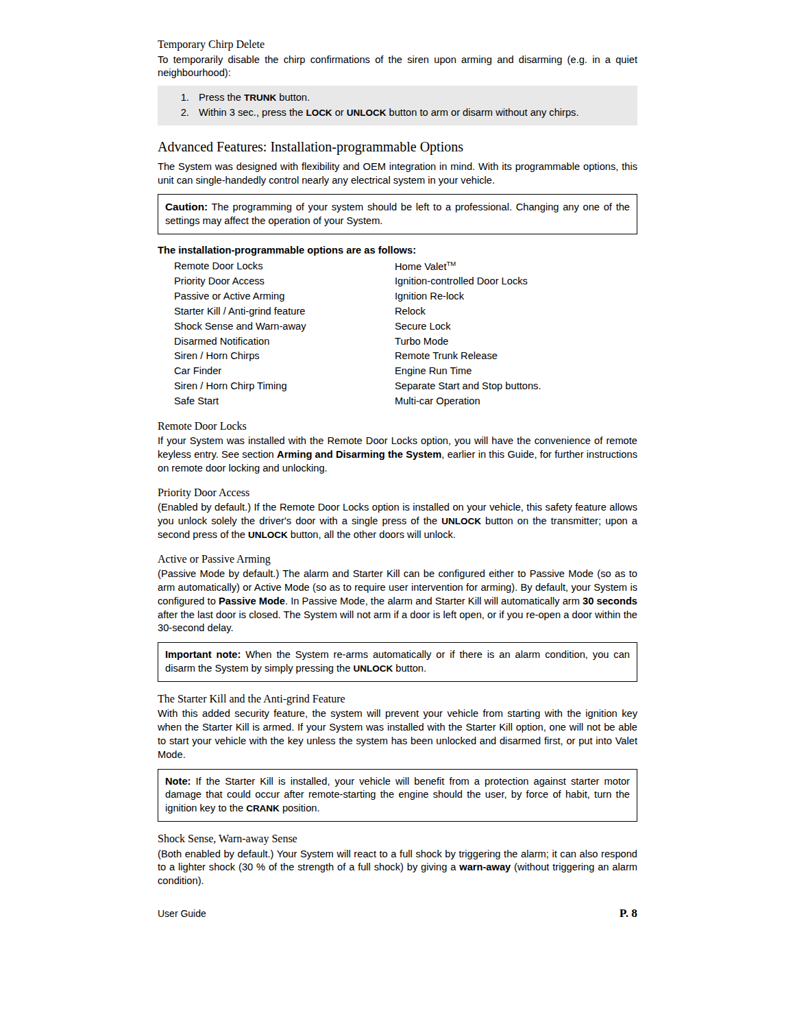Temporary Chirp Delete
To temporarily disable the chirp confirmations of the siren upon arming and disarming (e.g. in a quiet neighbourhood):
Press the TRUNK button.
Within 3 sec., press the LOCK or UNLOCK button to arm or disarm without any chirps.
Advanced Features: Installation-programmable Options
The System was designed with flexibility and OEM integration in mind. With its programmable options, this unit can single-handedly control nearly any electrical system in your vehicle.
Caution: The programming of your system should be left to a professional. Changing any one of the settings may affect the operation of your System.
The installation-programmable options are as follows:
| Remote Door Locks | Home Valet TM |
| Priority Door Access | Ignition-controlled Door Locks |
| Passive or Active Arming | Ignition Re-lock |
| Starter Kill / Anti-grind feature | Relock |
| Shock Sense and Warn-away | Secure Lock |
| Disarmed Notification | Turbo Mode |
| Siren / Horn Chirps | Remote Trunk Release |
| Car Finder | Engine Run Time |
| Siren / Horn Chirp Timing | Separate Start and Stop buttons. |
| Safe Start | Multi-car Operation |
Remote Door Locks
If your System was installed with the Remote Door Locks option, you will have the convenience of remote keyless entry. See section Arming and Disarming the System, earlier in this Guide, for further instructions on remote door locking and unlocking.
Priority Door Access
(Enabled by default.) If the Remote Door Locks option is installed on your vehicle, this safety feature allows you unlock solely the driver's door with a single press of the UNLOCK button on the transmitter; upon a second press of the UNLOCK button, all the other doors will unlock.
Active or Passive Arming
(Passive Mode by default.) The alarm and Starter Kill can be configured either to Passive Mode (so as to arm automatically) or Active Mode (so as to require user intervention for arming). By default, your System is configured to Passive Mode. In Passive Mode, the alarm and Starter Kill will automatically arm 30 seconds after the last door is closed. The System will not arm if a door is left open, or if you re-open a door within the 30-second delay.
Important note: When the System re-arms automatically or if there is an alarm condition, you can disarm the System by simply pressing the UNLOCK button.
The Starter Kill and the Anti-grind Feature
With this added security feature, the system will prevent your vehicle from starting with the ignition key when the Starter Kill is armed. If your System was installed with the Starter Kill option, one will not be able to start your vehicle with the key unless the system has been unlocked and disarmed first, or put into Valet Mode.
Note: If the Starter Kill is installed, your vehicle will benefit from a protection against starter motor damage that could occur after remote-starting the engine should the user, by force of habit, turn the ignition key to the CRANK position.
Shock Sense, Warn-away Sense
(Both enabled by default.) Your System will react to a full shock by triggering the alarm; it can also respond to a lighter shock (30 % of the strength of a full shock) by giving a warn-away (without triggering an alarm condition).
User Guide
P. 8